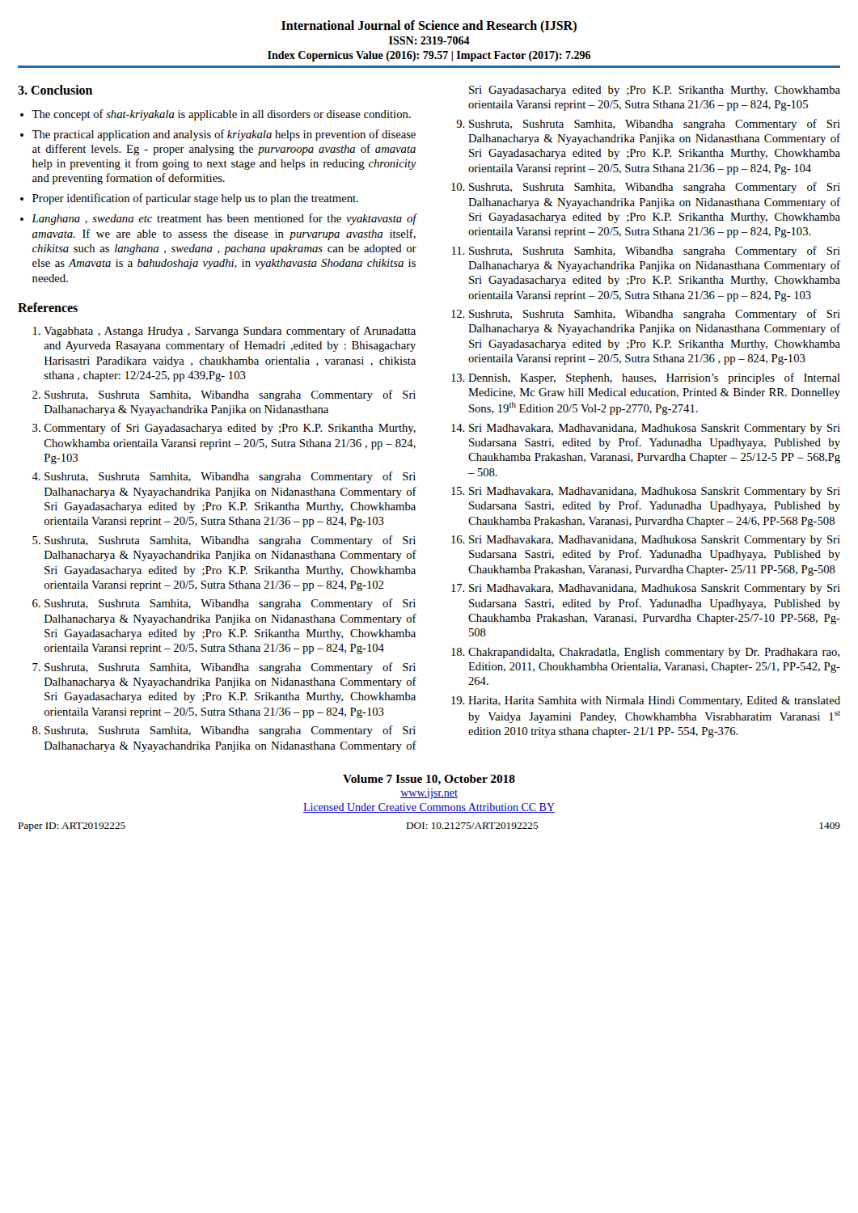International Journal of Science and Research (IJSR)
ISSN: 2319-7064
Index Copernicus Value (2016): 79.57 | Impact Factor (2017): 7.296
3. Conclusion
The concept of shat-kriyakala is applicable in all disorders or disease condition.
The practical application and analysis of kriyakala helps in prevention of disease at different levels. Eg - proper analysing the purvaroopa avastha of amavata help in preventing it from going to next stage and helps in reducing chronicity and preventing formation of deformities.
Proper identification of particular stage help us to plan the treatment.
Langhana , swedana etc treatment has been mentioned for the vyaktavasta of amavata. If we are able to assess the disease in purvarupa avastha itself, chikitsa such as langhana , swedana , pachana upakramas can be adopted or else as Amavata is a bahudoshaja vyadhi, in vyakthavasta Shodana chikitsa is needed.
References
Vagabhata , Astanga Hrudya , Sarvanga Sundara commentary of Arunadatta and Ayurveda Rasayana commentary of Hemadri ,edited by : Bhisagachary Harisastri Paradikara vaidya , chaukhamba orientalia , varanasi , chikista sthana , chapter: 12/24-25, pp 439,Pg- 103
Sushruta, Sushruta Samhita, Wibandha sangraha Commentary of Sri Dalhanacharya & Nyayachandrika Panjika on Nidanasthana
Commentary of Sri Gayadasacharya edited by ;Pro K.P. Srikantha Murthy, Chowkhamba orientaila Varansi reprint – 20/5, Sutra Sthana 21/36 , pp – 824, Pg-103
Sushruta, Sushruta Samhita, Wibandha sangraha Commentary of Sri Dalhanacharya & Nyayachandrika Panjika on Nidanasthana Commentary of Sri Gayadasacharya edited by ;Pro K.P. Srikantha Murthy, Chowkhamba orientaila Varansi reprint – 20/5, Sutra Sthana 21/36 – pp – 824, Pg-103
Sushruta, Sushruta Samhita, Wibandha sangraha Commentary of Sri Dalhanacharya & Nyayachandrika Panjika on Nidanasthana Commentary of Sri Gayadasacharya edited by ;Pro K.P. Srikantha Murthy, Chowkhamba orientaila Varansi reprint – 20/5, Sutra Sthana 21/36 – pp – 824, Pg-102
Sushruta, Sushruta Samhita, Wibandha sangraha Commentary of Sri Dalhanacharya & Nyayachandrika Panjika on Nidanasthana Commentary of Sri Gayadasacharya edited by ;Pro K.P. Srikantha Murthy, Chowkhamba orientaila Varansi reprint – 20/5, Sutra Sthana 21/36 – pp – 824, Pg-104
Sushruta, Sushruta Samhita, Wibandha sangraha Commentary of Sri Dalhanacharya & Nyayachandrika Panjika on Nidanasthana Commentary of Sri Gayadasacharya edited by ;Pro K.P. Srikantha Murthy, Chowkhamba orientaila Varansi reprint – 20/5, Sutra Sthana 21/36 – pp – 824, Pg-103
Sushruta, Sushruta Samhita, Wibandha sangraha Commentary of Sri Dalhanacharya & Nyayachandrika Panjika on Nidanasthana Commentary of Sri Gayadasacharya edited by ;Pro K.P. Srikantha Murthy, Chowkhamba orientaila Varansi reprint – 20/5, Sutra Sthana 21/36 – pp – 824, Pg-105
Sushruta, Sushruta Samhita, Wibandha sangraha Commentary of Sri Dalhanacharya & Nyayachandrika Panjika on Nidanasthana Commentary of Sri Gayadasacharya edited by ;Pro K.P. Srikantha Murthy, Chowkhamba orientaila Varansi reprint – 20/5, Sutra Sthana 21/36 – pp – 824, Pg- 104
Sushruta, Sushruta Samhita, Wibandha sangraha Commentary of Sri Dalhanacharya & Nyayachandrika Panjika on Nidanasthana Commentary of Sri Gayadasacharya edited by ;Pro K.P. Srikantha Murthy, Chowkhamba orientaila Varansi reprint – 20/5, Sutra Sthana 21/36 – pp – 824, Pg-103.
Sushruta, Sushruta Samhita, Wibandha sangraha Commentary of Sri Dalhanacharya & Nyayachandrika Panjika on Nidanasthana Commentary of Sri Gayadasacharya edited by ;Pro K.P. Srikantha Murthy, Chowkhamba orientaila Varansi reprint – 20/5, Sutra Sthana 21/36 – pp – 824, Pg- 103
Sushruta, Sushruta Samhita, Wibandha sangraha Commentary of Sri Dalhanacharya & Nyayachandrika Panjika on Nidanasthana Commentary of Sri Gayadasacharya edited by ;Pro K.P. Srikantha Murthy, Chowkhamba orientaila Varansi reprint – 20/5, Sutra Sthana 21/36 , pp – 824, Pg-103
Dennish, Kasper, Stephenh, hauses, Harrision’s principles of Internal Medicine, Mc Graw hill Medical education, Printed & Binder RR. Donnelley Sons, 19th Edition 20/5 Vol-2 pp-2770, Pg-2741.
Sri Madhavakara, Madhavanidana, Madhukosa Sanskrit Commentary by Sri Sudarsana Sastri, edited by Prof. Yadunadha Upadhyaya, Published by Chaukhamba Prakashan, Varanasi, Purvardha Chapter – 25/12-5 PP – 568,Pg – 508.
Sri Madhavakara, Madhavanidana, Madhukosa Sanskrit Commentary by Sri Sudarsana Sastri, edited by Prof. Yadunadha Upadhyaya, Published by Chaukhamba Prakashan, Varanasi, Purvardha Chapter – 24/6, PP-568 Pg-508
Sri Madhavakara, Madhavanidana, Madhukosa Sanskrit Commentary by Sri Sudarsana Sastri, edited by Prof. Yadunadha Upadhyaya, Published by Chaukhamba Prakashan, Varanasi, Purvardha Chapter- 25/11 PP-568, Pg-508
Sri Madhavakara, Madhavanidana, Madhukosa Sanskrit Commentary by Sri Sudarsana Sastri, edited by Prof. Yadunadha Upadhyaya, Published by Chaukhamba Prakashan, Varanasi, Purvardha Chapter-25/7-10 PP-568, Pg-508
Chakrapandidalta, Chakradatla, English commentary by Dr. Pradhakara rao, Edition, 2011, Choukhambha Orientalia, Varanasi, Chapter- 25/1, PP-542, Pg-264.
Harita, Harita Samhita with Nirmala Hindi Commentary, Edited & translated by Vaidya Jayamini Pandey, Chowkhambha Visrabharatim Varanasi 1st edition 2010 tritya sthana chapter- 21/1 PP- 554, Pg-376.
Volume 7 Issue 10, October 2018
www.ijsr.net
Licensed Under Creative Commons Attribution CC BY
Paper ID: ART20192225 DOI: 10.21275/ART20192225 1409